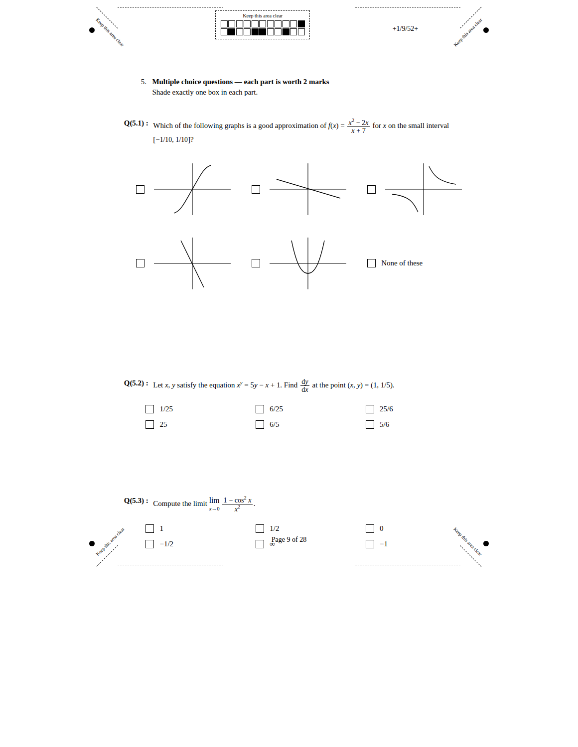Keep this area clear
Keep this area clear
Keep this area clear
Keep this area clear
Keep this area clear
+1/9/52+
5.
Multiple choice questions — each part is worth 2 marks
Shade exactly one box in each part.
Q(5.1) :
Which of the following graphs is a good approximation of f(x) = x2 − 2x x + 7 for x on the small interval [−1/10, 1/10]?
None of these
Q(5.2) :
Let x, y satisfy the equation xy = 5y − x + 1. Find dy dx at the point (x, y) = (1, 1/5).
1/25
6/25
25/6
25
6/5
5/6
Q(5.3) :
Compute the limit lim
x→0 1 − cos2 x x2.
1
1/2
0
−1/2
∞
−1
Page 9 of 28